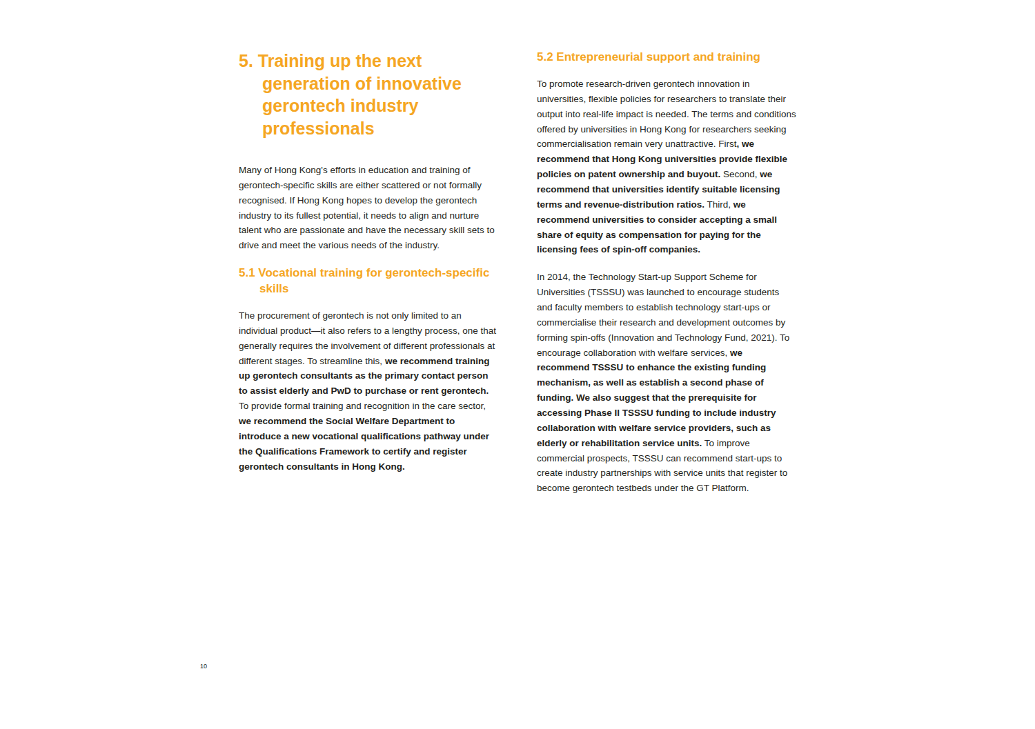5. Training up the next generation of innovative gerontech industry professionals
Many of Hong Kong's efforts in education and training of gerontech-specific skills are either scattered or not formally recognised. If Hong Kong hopes to develop the gerontech industry to its fullest potential, it needs to align and nurture talent who are passionate and have the necessary skill sets to drive and meet the various needs of the industry.
5.1 Vocational training for gerontech-specific skills
The procurement of gerontech is not only limited to an individual product—it also refers to a lengthy process, one that generally requires the involvement of different professionals at different stages. To streamline this, we recommend training up gerontech consultants as the primary contact person to assist elderly and PwD to purchase or rent gerontech. To provide formal training and recognition in the care sector, we recommend the Social Welfare Department to introduce a new vocational qualifications pathway under the Qualifications Framework to certify and register gerontech consultants in Hong Kong.
5.2 Entrepreneurial support and training
To promote research-driven gerontech innovation in universities, flexible policies for researchers to translate their output into real-life impact is needed. The terms and conditions offered by universities in Hong Kong for researchers seeking commercialisation remain very unattractive. First, we recommend that Hong Kong universities provide flexible policies on patent ownership and buyout. Second, we recommend that universities identify suitable licensing terms and revenue-distribution ratios. Third, we recommend universities to consider accepting a small share of equity as compensation for paying for the licensing fees of spin-off companies.
In 2014, the Technology Start-up Support Scheme for Universities (TSSSU) was launched to encourage students and faculty members to establish technology start-ups or commercialise their research and development outcomes by forming spin-offs (Innovation and Technology Fund, 2021). To encourage collaboration with welfare services, we recommend TSSSU to enhance the existing funding mechanism, as well as establish a second phase of funding. We also suggest that the prerequisite for accessing Phase II TSSSU funding to include industry collaboration with welfare service providers, such as elderly or rehabilitation service units. To improve commercial prospects, TSSSU can recommend start-ups to create industry partnerships with service units that register to become gerontech testbeds under the GT Platform.
10